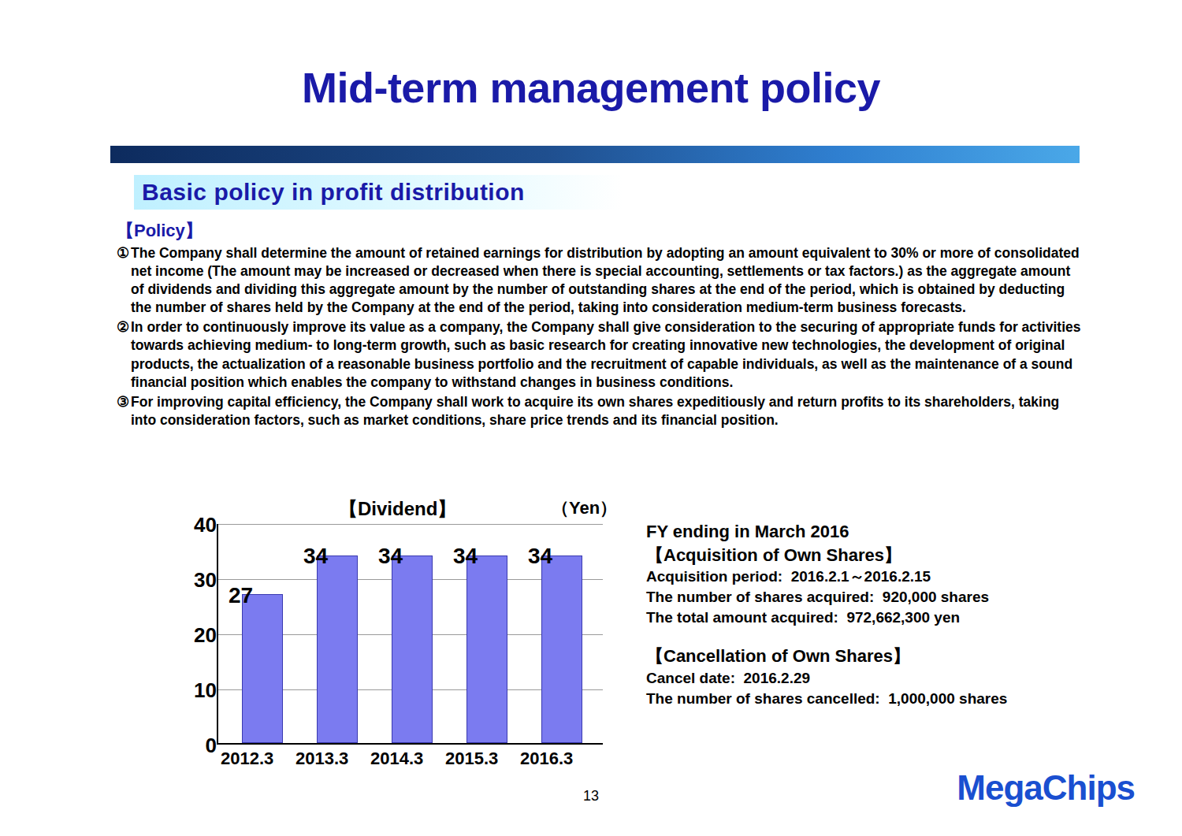Mid-term management policy
Basic policy in profit distribution
【Policy】
① The Company shall determine the amount of retained earnings for distribution by adopting an amount equivalent to 30% or more of consolidated net income (The amount may be increased or decreased when there is special accounting, settlements or tax factors.) as the aggregate amount of dividends and dividing this aggregate amount by the number of outstanding shares at the end of the period, which is obtained by deducting the number of shares held by the Company at the end of the period, taking into consideration medium-term business forecasts.
② In order to continuously improve its value as a company, the Company shall give consideration to the securing of appropriate funds for activities towards achieving medium- to long-term growth, such as basic research for creating innovative new technologies, the development of original products, the actualization of a reasonable business portfolio and the recruitment of capable individuals, as well as the maintenance of a sound financial position which enables the company to withstand changes in business conditions.
③ For improving capital efficiency, the Company shall work to acquire its own shares expeditiously and return profits to its shareholders, taking into consideration factors, such as market conditions, share price trends and its financial position.
【Dividend】
（Yen）
40
30
20
10
0
27
34
34
34
34
2012.3
2013.3
2014.3
2015.3
2016.3
FY ending in March 2016
【Acquisition of Own Shares】
Acquisition period: 2016.2.1～2016.2.15
The number of shares acquired: 920,000 shares
The total amount acquired: 972,662,300 yen
【Cancellation of Own Shares】
Cancel date: 2016.2.29
The number of shares cancelled: 1,000,000 shares
13
Mega Chips